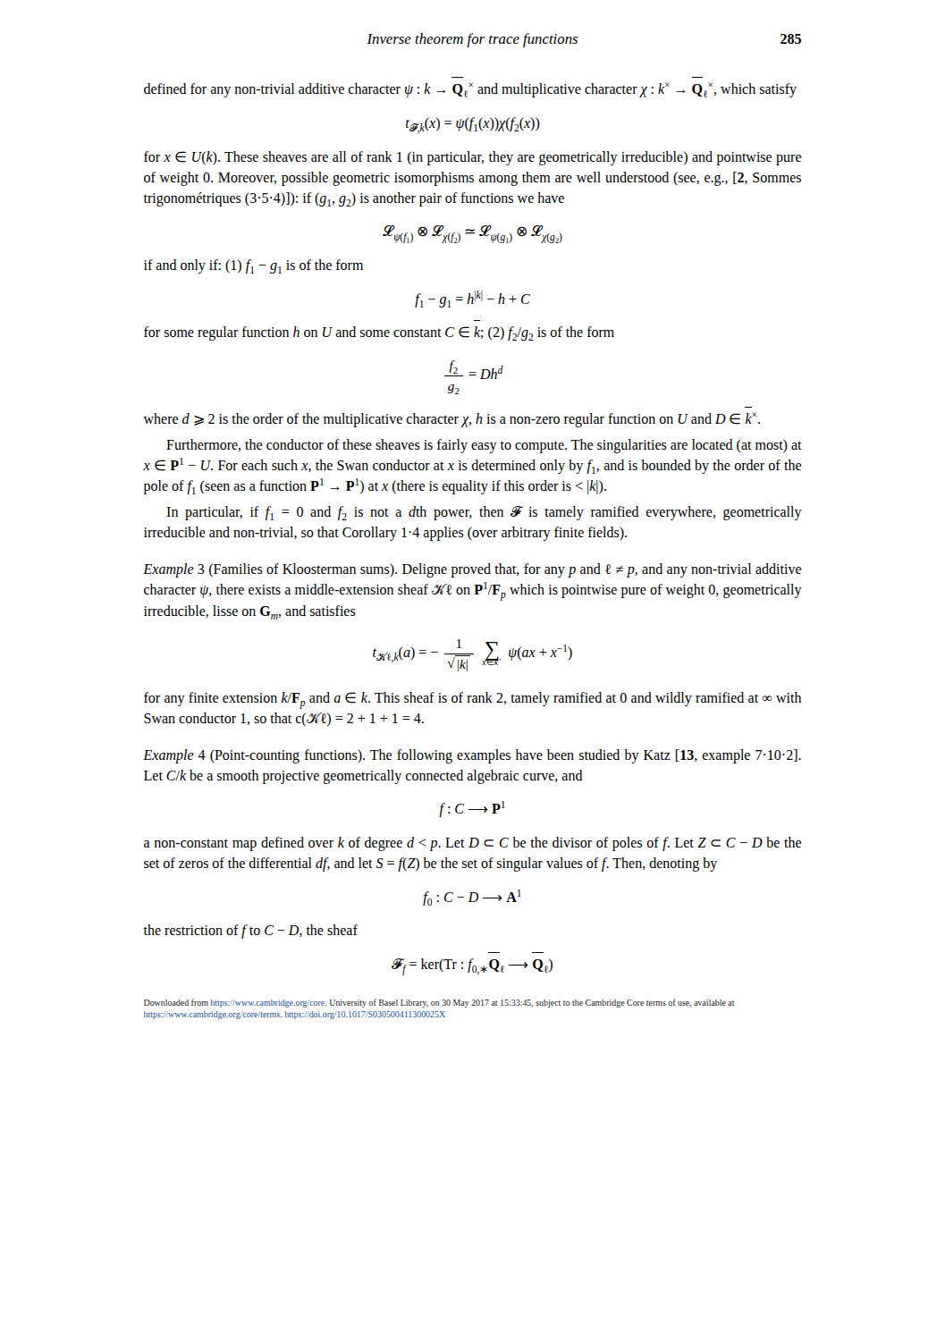Inverse theorem for trace functions 285
defined for any non-trivial additive character ψ : k → Qℓ× and multiplicative character χ : k× → Qℓ×, which satisfy
t𝓕,k(x) = ψ(f1(x))χ(f2(x))
for x ∈ U(k). These sheaves are all of rank 1 (in particular, they are geometrically irreducible) and pointwise pure of weight 0. Moreover, possible geometric isomorphisms among them are well understood (see, e.g., [2, Sommes trigonométriques (3·5·4)]): if (g1, g2) is another pair of functions we have
𝓛ψ(f1) ⊗ 𝓛χ(f2) ≃ 𝓛ψ(g1) ⊗ 𝓛χ(g2)
if and only if: (1) f1 − g1 is of the form
f1 − g1 = h|k| − h + C
for some regular function h on U and some constant C ∈ k; (2) f2/g2 is of the form
f2 g2 = Dhd
where d ⩾ 2 is the order of the multiplicative character χ, h is a non-zero regular function on U and D ∈ k×.
Furthermore, the conductor of these sheaves is fairly easy to compute. The singularities are located (at most) at x ∈ P1 − U. For each such x, the Swan conductor at x is determined only by f1, and is bounded by the order of the pole of f1 (seen as a function P1 → P1) at x (there is equality if this order is < |k|).
In particular, if f1 = 0 and f2 is not a dth power, then 𝓕 is tamely ramified everywhere, geometrically irreducible and non-trivial, so that Corollary 1·4 applies (over arbitrary finite fields).
Example 3 (Families of Kloosterman sums). Deligne proved that, for any p and ℓ ≠ p, and any non-trivial additive character ψ, there exists a middle-extension sheaf 𝒦ℓ on P1/Fp which is pointwise pure of weight 0, geometrically irreducible, lisse on Gm, and satisfies
t𝒦ℓ,k(a) = − 1|k| ∑x∈k× ψ(ax + x−1)
for any finite extension k/Fp and a ∈ k. This sheaf is of rank 2, tamely ramified at 0 and wildly ramified at ∞ with Swan conductor 1, so that c(𝒦ℓ) = 2 + 1 + 1 = 4.
Example 4 (Point-counting functions). The following examples have been studied by Katz [13, example 7·10·2]. Let C/k be a smooth projective geometrically connected algebraic curve, and
f : C ⟶ P1
a non-constant map defined over k of degree d < p. Let D ⊂ C be the divisor of poles of f. Let Z ⊂ C − D be the set of zeros of the differential df, and let S = f(Z) be the set of singular values of f. Then, denoting by
f0 : C − D ⟶ A1
the restriction of f to C − D, the sheaf
𝓕f = ker(Tr : f0,∗Qℓ ⟶ Qℓ)
Downloaded from https://www.cambridge.org/core. University of Basel Library, on 30 May 2017 at 15:33:45, subject to the Cambridge Core terms of use, available at https://www.cambridge.org/core/terms. https://doi.org/10.1017/S030500411300025X